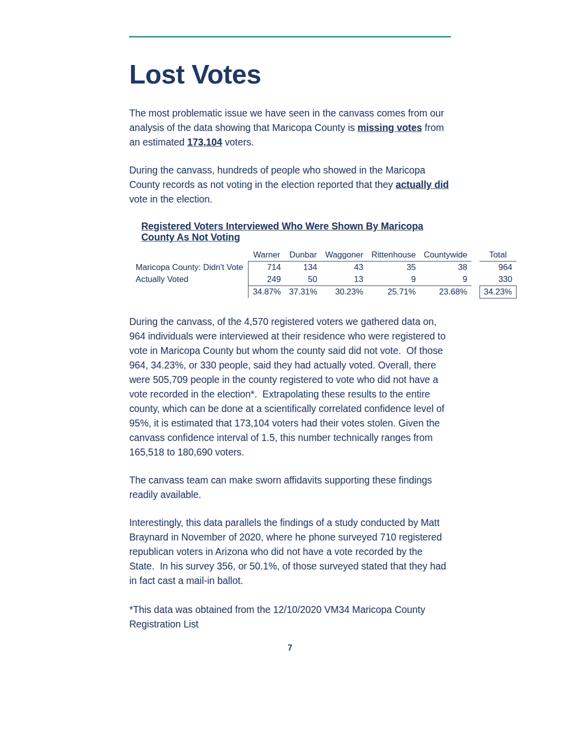Lost Votes
The most problematic issue we have seen in the canvass comes from our analysis of the data showing that Maricopa County is missing votes from an estimated 173,104 voters.
During the canvass, hundreds of people who showed in the Maricopa County records as not voting in the election reported that they actually did vote in the election.
Registered Voters Interviewed Who Were Shown By Maricopa County As Not Voting
| | Warner | Dunbar | Waggoner | Rittenhouse | Countywide | | Total |
| --- | --- | --- | --- | --- | --- | --- | --- |
| Maricopa County: Didn't Vote | 714 | 134 | 43 | 35 | 38 | | 964 |
| Actually Voted | 249 | 50 | 13 | 9 | 9 | | 330 |
| | 34.87% | 37.31% | 30.23% | 25.71% | 23.68% | | 34.23% |
During the canvass, of the 4,570 registered voters we gathered data on, 964 individuals were interviewed at their residence who were registered to vote in Maricopa County but whom the county said did not vote. Of those 964, 34.23%, or 330 people, said they had actually voted. Overall, there were 505,709 people in the county registered to vote who did not have a vote recorded in the election*. Extrapolating these results to the entire county, which can be done at a scientifically correlated confidence level of 95%, it is estimated that 173,104 voters had their votes stolen. Given the canvass confidence interval of 1.5, this number technically ranges from 165,518 to 180,690 voters.
The canvass team can make sworn affidavits supporting these findings readily available.
Interestingly, this data parallels the findings of a study conducted by Matt Braynard in November of 2020, where he phone surveyed 710 registered republican voters in Arizona who did not have a vote recorded by the State. In his survey 356, or 50.1%, of those surveyed stated that they had in fact cast a mail-in ballot.
*This data was obtained from the 12/10/2020 VM34 Maricopa County Registration List
7